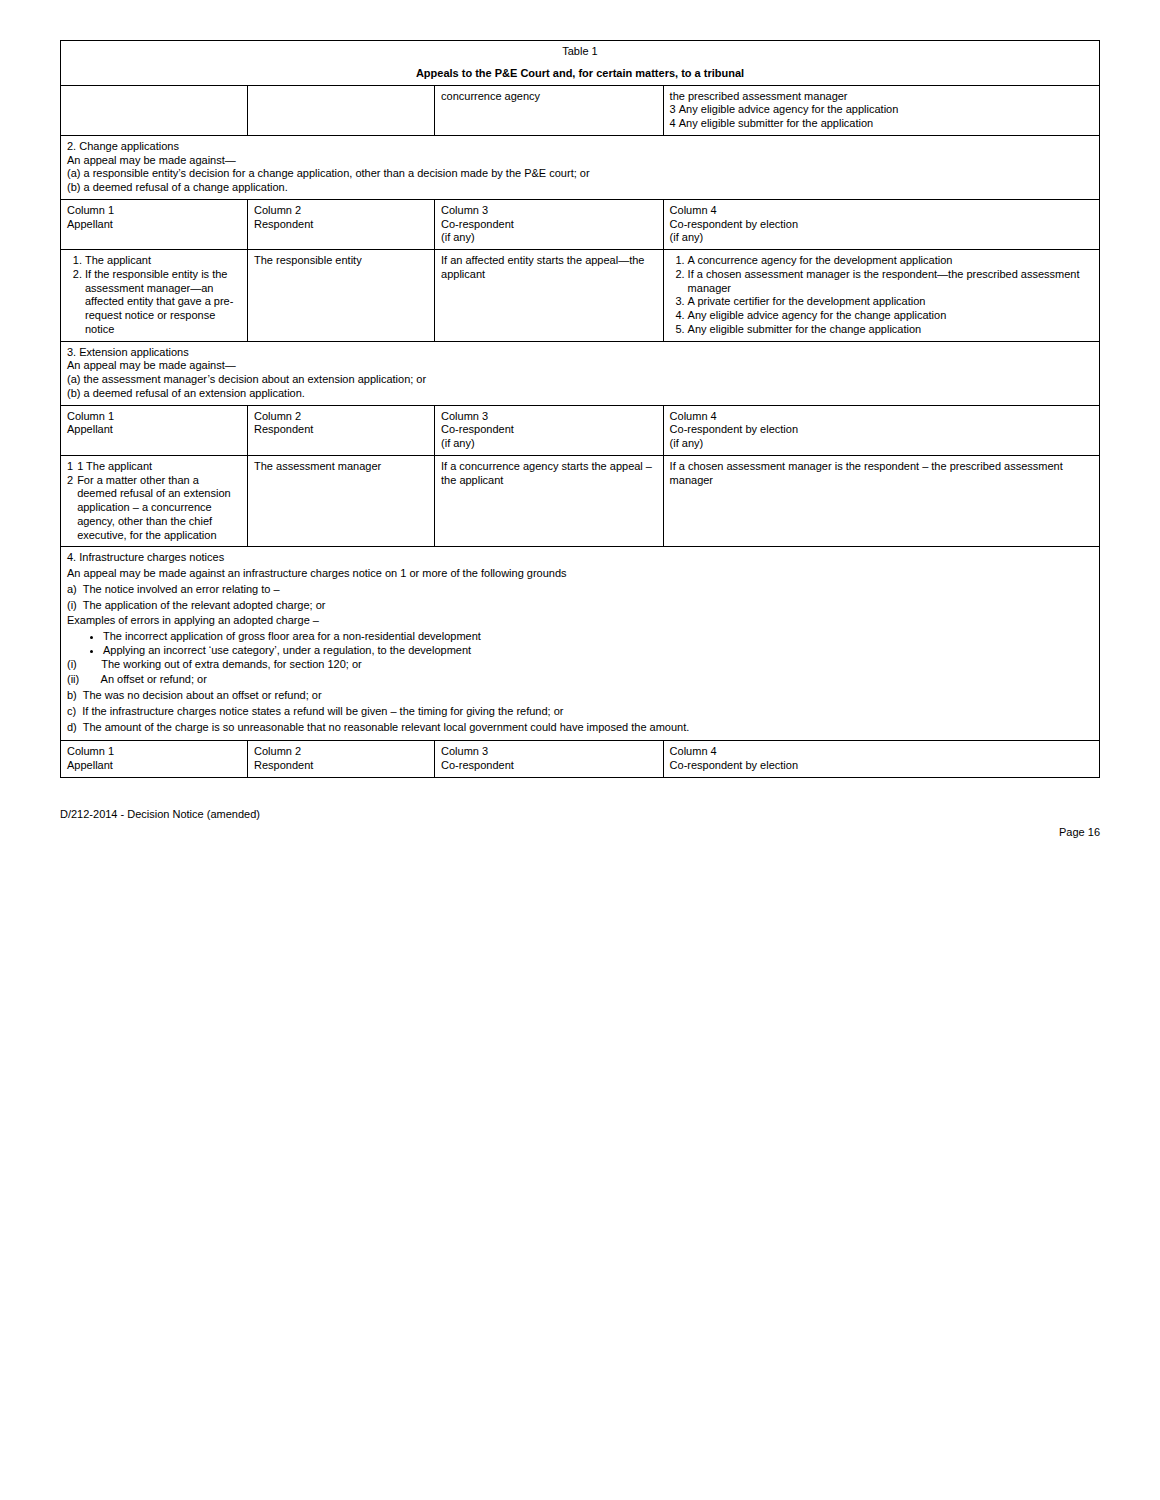| Table 1 |
| Appeals to the P&E Court and, for certain matters, to a tribunal |
| | | concurrence agency | the prescribed assessment manager 3 Any eligible advice agency for the application 4 Any eligible submitter for the application |
| 2. Change applications An appeal may be made against— (a) a responsible entity’s decision for a change application, other than a decision made by the P&E court; or (b) a deemed refusal of a change application. |
| Column 1 Appellant | Column 2 Respondent | Column 3 Co-respondent (if any) | Column 4 Co-respondent by election (if any) |
| The applicant If the responsible entity is the assessment manager—an affected entity that gave a pre-request notice or response notice | The responsible entity | If an affected entity starts the appeal—the applicant | A concurrence agency for the development application If a chosen assessment manager is the respondent—the prescribed assessment manager A private certifier for the development application Any eligible advice agency for the change application Any eligible submitter for the change application |
| 3. Extension applications An appeal may be made against— (a) the assessment manager’s decision about an extension application; or (b) a deemed refusal of an extension application. |
| Column 1 Appellant | Column 2 Respondent | Column 3 Co-respondent (if any) | Column 4 Co-respondent by election (if any) |
| / 1 / 1 The applicant / / 2 / For a matter other than a deemed refusal of an extension application – a concurrence agency, other than the chief executive, for the application / | The assessment manager | If a concurrence agency starts the appeal – the applicant | If a chosen assessment manager is the respondent – the prescribed assessment manager |
| 4. Infrastructure charges notices An appeal may be made against an infrastructure charges notice on 1 or more of the following grounds a) The notice involved an error relating to – (i) The application of the relevant adopted charge; or Examples of errors in applying an adopted charge – The incorrect application of gross floor area for a non-residential development Applying an incorrect ‘use category’, under a regulation, to the development (i) The working out of extra demands, for section 120; or (ii) An offset or refund; or b) The was no decision about an offset or refund; or c) If the infrastructure charges notice states a refund will be given – the timing for giving the refund; or d) The amount of the charge is so unreasonable that no reasonable relevant local government could have imposed the amount. |
| Column 1 Appellant | Column 2 Respondent | Column 3 Co-respondent | Column 4 Co-respondent by election |
D/212-2014 - Decision Notice (amended)
Page 16